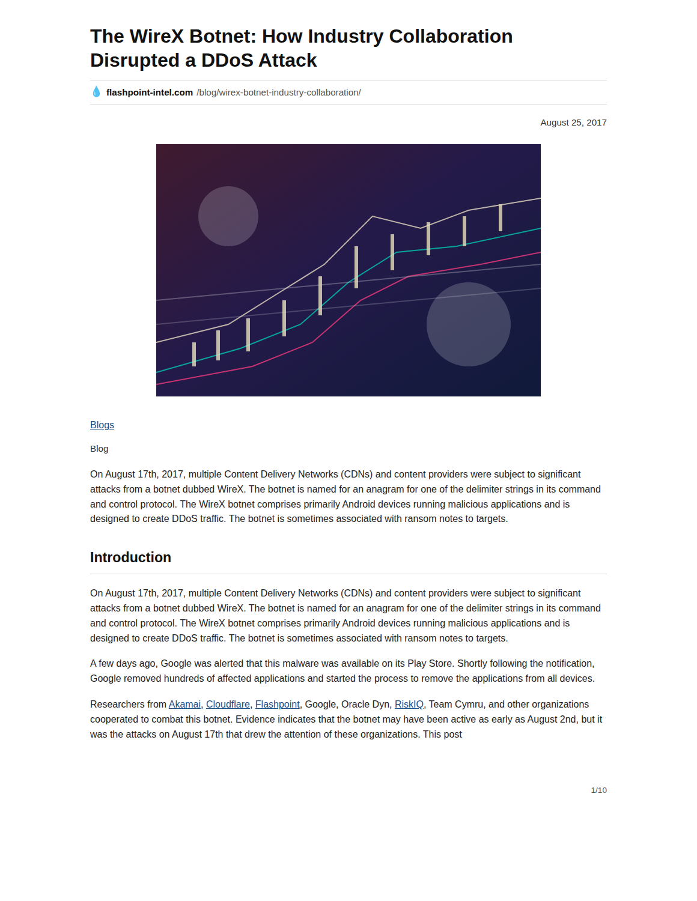The WireX Botnet: How Industry Collaboration Disrupted a DDoS Attack
💧 flashpoint-intel.com/blog/wirex-botnet-industry-collaboration/
August 25, 2017
Blogs
Blog
On August 17th, 2017, multiple Content Delivery Networks (CDNs) and content providers were subject to significant attacks from a botnet dubbed WireX. The botnet is named for an anagram for one of the delimiter strings in its command and control protocol. The WireX botnet comprises primarily Android devices running malicious applications and is designed to create DDoS traffic. The botnet is sometimes associated with ransom notes to targets.
Introduction
On August 17th, 2017, multiple Content Delivery Networks (CDNs) and content providers were subject to significant attacks from a botnet dubbed WireX. The botnet is named for an anagram for one of the delimiter strings in its command and control protocol. The WireX botnet comprises primarily Android devices running malicious applications and is designed to create DDoS traffic. The botnet is sometimes associated with ransom notes to targets.
A few days ago, Google was alerted that this malware was available on its Play Store. Shortly following the notification, Google removed hundreds of affected applications and started the process to remove the applications from all devices.
Researchers from Akamai, Cloudflare, Flashpoint, Google, Oracle Dyn, RiskIQ, Team Cymru, and other organizations cooperated to combat this botnet. Evidence indicates that the botnet may have been active as early as August 2nd, but it was the attacks on August 17th that drew the attention of these organizations. This post
1/10